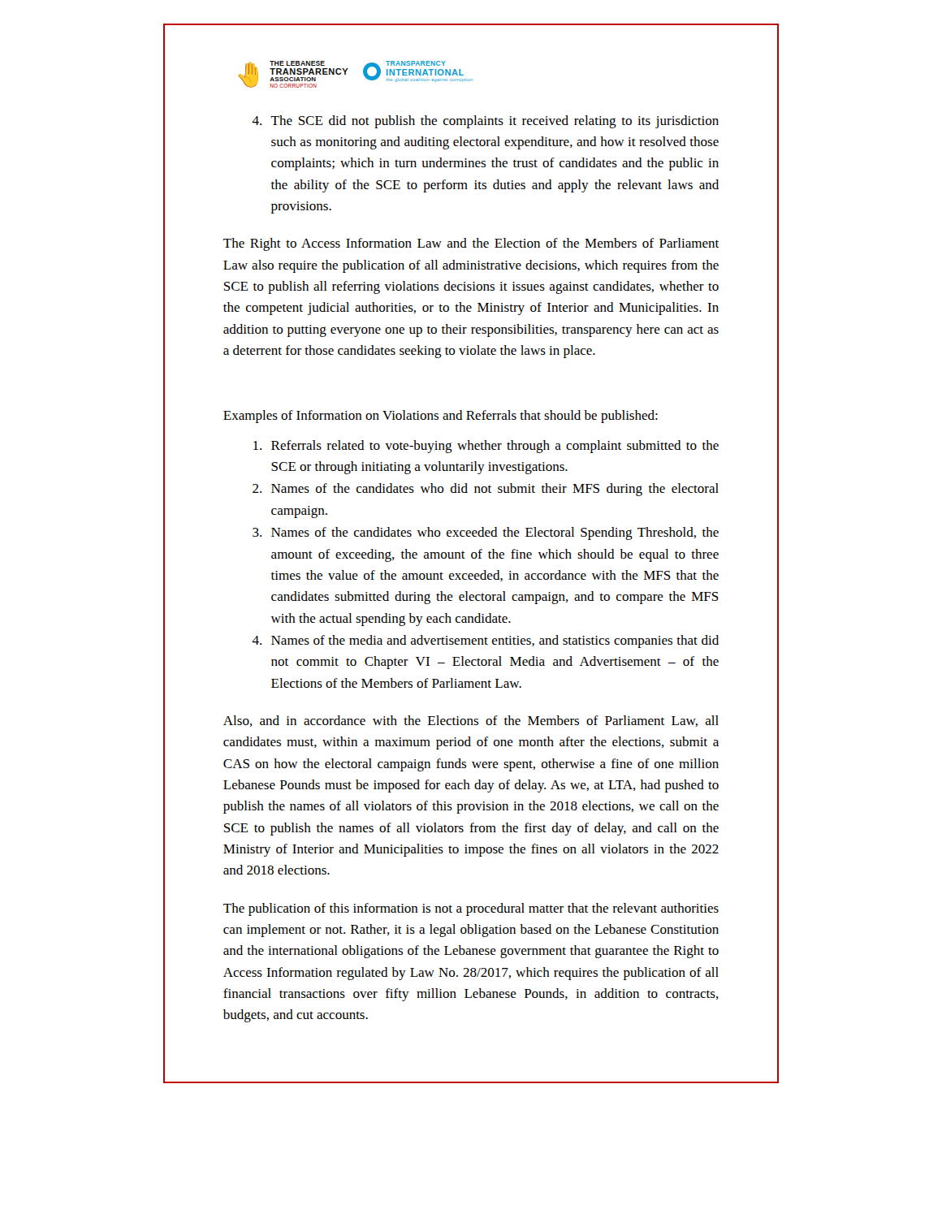✋ THE LEBANESE TRANSPARENCY ASSOCIATION NO CORRUPTION
TRANSPARENCY INTERNATIONAL the global coalition against corruption
The SCE did not publish the complaints it received relating to its jurisdiction such as monitoring and auditing electoral expenditure, and how it resolved those complaints; which in turn undermines the trust of candidates and the public in the ability of the SCE to perform its duties and apply the relevant laws and provisions.
The Right to Access Information Law and the Election of the Members of Parliament Law also require the publication of all administrative decisions, which requires from the SCE to publish all referring violations decisions it issues against candidates, whether to the competent judicial authorities, or to the Ministry of Interior and Municipalities. In addition to putting everyone one up to their responsibilities, transparency here can act as a deterrent for those candidates seeking to violate the laws in place.
Examples of Information on Violations and Referrals that should be published:
Referrals related to vote-buying whether through a complaint submitted to the SCE or through initiating a voluntarily investigations.
Names of the candidates who did not submit their MFS during the electoral campaign.
Names of the candidates who exceeded the Electoral Spending Threshold, the amount of exceeding, the amount of the fine which should be equal to three times the value of the amount exceeded, in accordance with the MFS that the candidates submitted during the electoral campaign, and to compare the MFS with the actual spending by each candidate.
Names of the media and advertisement entities, and statistics companies that did not commit to Chapter VI – Electoral Media and Advertisement – of the Elections of the Members of Parliament Law.
Also, and in accordance with the Elections of the Members of Parliament Law, all candidates must, within a maximum period of one month after the elections, submit a CAS on how the electoral campaign funds were spent, otherwise a fine of one million Lebanese Pounds must be imposed for each day of delay. As we, at LTA, had pushed to publish the names of all violators of this provision in the 2018 elections, we call on the SCE to publish the names of all violators from the first day of delay, and call on the Ministry of Interior and Municipalities to impose the fines on all violators in the 2022 and 2018 elections.
The publication of this information is not a procedural matter that the relevant authorities can implement or not. Rather, it is a legal obligation based on the Lebanese Constitution and the international obligations of the Lebanese government that guarantee the Right to Access Information regulated by Law No. 28/2017, which requires the publication of all financial transactions over fifty million Lebanese Pounds, in addition to contracts, budgets, and cut accounts.